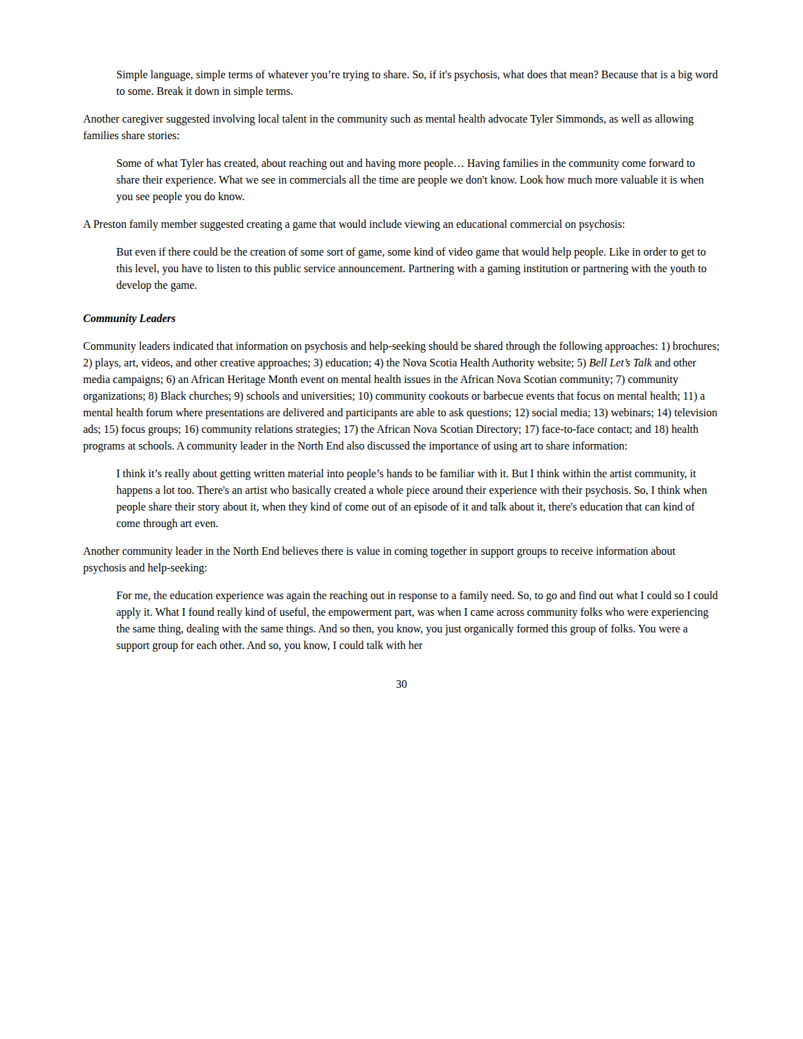Simple language, simple terms of whatever you’re trying to share. So, if it's psychosis, what does that mean? Because that is a big word to some. Break it down in simple terms.
Another caregiver suggested involving local talent in the community such as mental health advocate Tyler Simmonds, as well as allowing families share stories:
Some of what Tyler has created, about reaching out and having more people… Having families in the community come forward to share their experience. What we see in commercials all the time are people we don't know. Look how much more valuable it is when you see people you do know.
A Preston family member suggested creating a game that would include viewing an educational commercial on psychosis:
But even if there could be the creation of some sort of game, some kind of video game that would help people. Like in order to get to this level, you have to listen to this public service announcement. Partnering with a gaming institution or partnering with the youth to develop the game.
Community Leaders
Community leaders indicated that information on psychosis and help-seeking should be shared through the following approaches: 1) brochures; 2) plays, art, videos, and other creative approaches; 3) education; 4) the Nova Scotia Health Authority website; 5) Bell Let’s Talk and other media campaigns; 6) an African Heritage Month event on mental health issues in the African Nova Scotian community; 7) community organizations; 8) Black churches; 9) schools and universities; 10) community cookouts or barbecue events that focus on mental health; 11) a mental health forum where presentations are delivered and participants are able to ask questions; 12) social media; 13) webinars; 14) television ads; 15) focus groups; 16) community relations strategies; 17) the African Nova Scotian Directory; 17) face-to-face contact; and 18) health programs at schools. A community leader in the North End also discussed the importance of using art to share information:
I think it’s really about getting written material into people’s hands to be familiar with it. But I think within the artist community, it happens a lot too. There's an artist who basically created a whole piece around their experience with their psychosis. So, I think when people share their story about it, when they kind of come out of an episode of it and talk about it, there's education that can kind of come through art even.
Another community leader in the North End believes there is value in coming together in support groups to receive information about psychosis and help-seeking:
For me, the education experience was again the reaching out in response to a family need. So, to go and find out what I could so I could apply it. What I found really kind of useful, the empowerment part, was when I came across community folks who were experiencing the same thing, dealing with the same things. And so then, you know, you just organically formed this group of folks. You were a support group for each other. And so, you know, I could talk with her
30